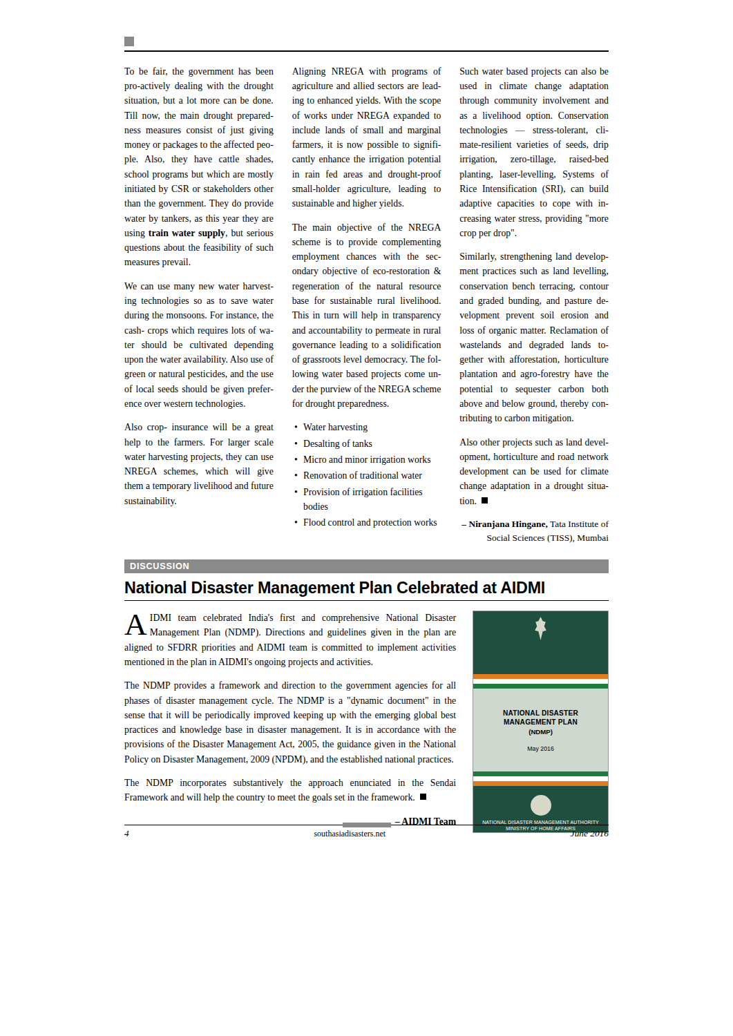To be fair, the government has been pro-actively dealing with the drought situation, but a lot more can be done. Till now, the main drought preparedness measures consist of just giving money or packages to the affected people. Also, they have cattle shades, school programs but which are mostly initiated by CSR or stakeholders other than the government. They do provide water by tankers, as this year they are using train water supply, but serious questions about the feasibility of such measures prevail.
We can use many new water harvesting technologies so as to save water during the monsoons. For instance, the cash- crops which requires lots of water should be cultivated depending upon the water availability. Also use of green or natural pesticides, and the use of local seeds should be given preference over western technologies.
Also crop- insurance will be a great help to the farmers. For larger scale water harvesting projects, they can use NREGA schemes, which will give them a temporary livelihood and future sustainability.
Aligning NREGA with programs of agriculture and allied sectors are leading to enhanced yields. With the scope of works under NREGA expanded to include lands of small and marginal farmers, it is now possible to significantly enhance the irrigation potential in rain fed areas and drought-proof small-holder agriculture, leading to sustainable and higher yields.
The main objective of the NREGA scheme is to provide complementing employment chances with the secondary objective of eco-restoration & regeneration of the natural resource base for sustainable rural livelihood. This in turn will help in transparency and accountability to permeate in rural governance leading to a solidification of grassroots level democracy. The following water based projects come under the purview of the NREGA scheme for drought preparedness.
Water harvesting
Desalting of tanks
Micro and minor irrigation works
Renovation of traditional water
Provision of irrigation facilities bodies
Flood control and protection works
Such water based projects can also be used in climate change adaptation through community involvement and as a livelihood option. Conservation technologies — stress-tolerant, climate-resilient varieties of seeds, drip irrigation, zero-tillage, raised-bed planting, laser-levelling, Systems of Rice Intensification (SRI), can build adaptive capacities to cope with increasing water stress, providing "more crop per drop".
Similarly, strengthening land development practices such as land levelling, conservation bench terracing, contour and graded bunding, and pasture development prevent soil erosion and loss of organic matter. Reclamation of wastelands and degraded lands together with afforestation, horticulture plantation and agro-forestry have the potential to sequester carbon both above and below ground, thereby contributing to carbon mitigation.
Also other projects such as land development, horticulture and road network development can be used for climate change adaptation in a drought situation.
– Niranjana Hingane, Tata Institute of Social Sciences (TISS), Mumbai
DISCUSSION
National Disaster Management Plan Celebrated at AIDMI
AIDMI team celebrated India's first and comprehensive National Disaster Management Plan (NDMP). Directions and guidelines given in the plan are aligned to SFDRR priorities and AIDMI team is committed to implement activities mentioned in the plan in AIDMI's ongoing projects and activities.
The NDMP provides a framework and direction to the government agencies for all phases of disaster management cycle. The NDMP is a "dynamic document" in the sense that it will be periodically improved keeping up with the emerging global best practices and knowledge base in disaster management. It is in accordance with the provisions of the Disaster Management Act, 2005, the guidance given in the National Policy on Disaster Management, 2009 (NPDM), and the established national practices.
The NDMP incorporates substantively the approach enunciated in the Sendai Framework and will help the country to meet the goals set in the framework.
– AIDMI Team
NATIONAL DISASTER MANAGEMENT PLAN
(NDMP)
May 2016
NATIONAL DISASTER MANAGEMENT AUTHORITY
MINISTRY OF HOME AFFAIRS
GOVERNMENT OF INDIA
4
southasiadisasters.net
June 2016